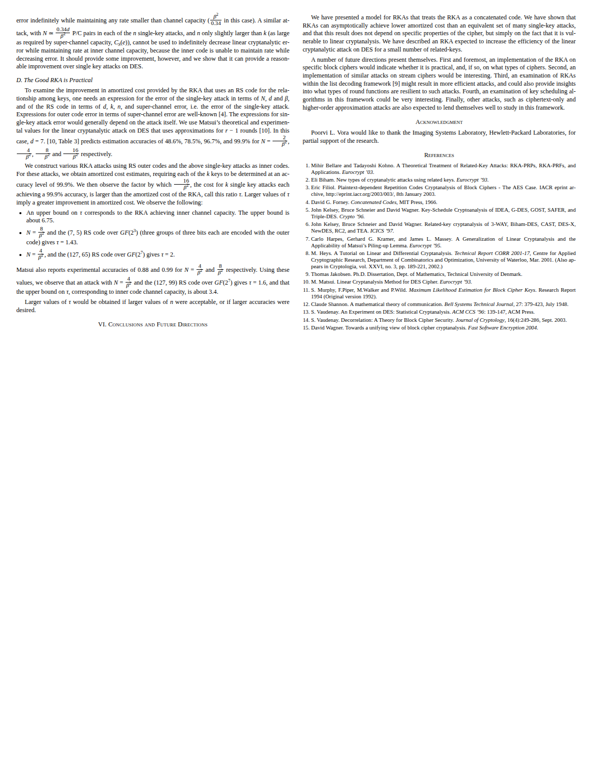error indefinitely while maintaining any rate smaller than channel capacity (β20.34 in this case). A similar attack, with N ≃ 0.34d β2 P/C pairs in each of the n single-key attacks, and n only slightly larger than k (as large as required by super-channel capacity, CS(e)), cannot be used to indefinitely decrease linear cryptanalytic error while maintaining rate at inner channel capacity, because the inner code is unable to maintain rate while decreasing error. It should provide some improvement, however, and we show that it can provide a reasonable improvement over single key attacks on DES.
D. The Good RKA is Practical
To examine the improvement in amortized cost provided by the RKA that uses an RS code for the relationship among keys, one needs an expression for the error of the single-key attack in terms of N, d and β, and of the RS code in terms of d, k, n, and super-channel error, i.e. the error of the single-key attack. Expressions for outer code error in terms of super-channel error are well-known [4]. The expressions for single-key attack error would generally depend on the attack itself. We use Matsui’s theoretical and experimental values for the linear cryptanalytic attack on DES that uses approximations for r − 1 rounds [10]. In this case, d = 7. [10, Table 3] predicts estimation accuracies of 48.6%, 78.5%, 96.7%, and 99.9% for N = 2 β2, 4 β2, 8 β2 and 16 β2 respectively.
We construct various RKA attacks using RS outer codes and the above single-key attacks as inner codes. For these attacks, we obtain amortized cost estimates, requiring each of the k keys to be determined at an accuracy level of 99.9%. We then observe the factor by which 16 β2, the cost for k single key attacks each achieving a 99.9% accuracy, is larger than the amortized cost of the RKA, call this ratio τ. Larger values of τ imply a greater improvement in amortized cost. We observe the following:
An upper bound on τ corresponds to the RKA achieving inner channel capacity. The upper bound is about 6.75.
N = 8 β2 and the (7, 5) RS code over GF(23) (three groups of three bits each are encoded with the outer code) gives τ = 1.43.
N = 4 β2, and the (127, 65) RS code over GF(27) gives τ = 2.
Matsui also reports experimental accuracies of 0.88 and 0.99 for N = 4 β2 and 8 β2 respectively. Using these values, we observe that an attack with N = 4 β2 and the (127, 99) RS code over GF(27) gives τ = 1.6, and that the upper bound on τ, corresponding to inner code channel capacity, is about 3.4.
Larger values of τ would be obtained if larger values of n were acceptable, or if larger accuracies were desired.
VI. Conclusions and Future Directions
We have presented a model for RKAs that treats the RKA as a concatenated code. We have shown that RKAs can asymptotically achieve lower amortized cost than an equivalent set of many single-key attacks, and that this result does not depend on specific properties of the cipher, but simply on the fact that it is vulnerable to linear cryptanalysis. We have described an RKA expected to increase the efficiency of the linear cryptanalytic attack on DES for a small number of related-keys.
A number of future directions present themselves. First and foremost, an implementation of the RKA on specific block ciphers would indicate whether it is practical, and, if so, on what types of ciphers. Second, an implementation of similar attacks on stream ciphers would be interesting. Third, an examination of RKAs within the list decoding framework [9] might result in more efficient attacks, and could also provide insights into what types of round functions are resilient to such attacks. Fourth, an examination of key scheduling algorithms in this framework could be very interesting. Finally, other attacks, such as ciphertext-only and higher-order approximation attacks are also expected to lend themselves well to study in this framework.
Acknowledgment
Poorvi L. Vora would like to thank the Imaging Systems Laboratory, Hewlett-Packard Laboratories, for partial support of the research.
References
Mihir Bellare and Tadayoshi Kohno. A Theoretical Treatment of Related-Key Attacks: RKA-PRPs, RKA-PRFs, and Applications. Eurocrypt ’03.
Eli Biham. New types of cryptanalytic attacks using related keys. Eurocrypt ’93.
Eric Filiol. Plaintext-dependent Repetition Codes Cryptanalysis of Block Ciphers - The AES Case. IACR eprint archive, http://eprint.iacr.org/2003/003/, 8th January 2003.
David G. Forney. Concatenated Codes, MIT Press, 1966.
John Kelsey, Bruce Schneier and David Wagner. Key-Schedule Cryptoanalysis of IDEA, G-DES, GOST, SAFER, and Triple-DES. Crypto ’96.
John Kelsey, Bruce Schneier and David Wagner. Related-key cryptanalysis of 3-WAY, Biham-DES, CAST, DES-X, NewDES, RC2, and TEA. ICICS ’97.
Carlo Harpes, Gerhard G. Kramer, and James L. Massey. A Generalization of Linear Cryptanalysis and the Applicability of Matsui’s Piling-up Lemma. Eurocrypt ’95.
M. Heys. A Tutorial on Linear and Differential Cryptanalysis. Technical Report CORR 2001-17, Centre for Applied Cryptographic Research, Department of Combinatorics and Optimization, University of Waterloo, Mar. 2001. (Also appears in Cryptologia, vol. XXVI, no. 3, pp. 189-221, 2002.)
Thomas Jakobsen. Ph.D. Dissertation, Dept. of Mathematics, Technical University of Denmark.
M. Matsui. Linear Cryptanalysis Method for DES Cipher. Eurocrypt ’93.
S. Murphy, F.Piper, M.Walker and P.Wild. Maximum Likelihood Estimation for Block Cipher Keys. Research Report 1994 (Original version 1992).
Claude Shannon. A mathematical theory of communication. Bell Systems Technical Journal, 27: 379-423, July 1948.
S. Vaudenay. An Experiment on DES: Statistical Cryptanalysis. ACM CCS ’96: 139-147, ACM Press.
S. Vaudenay. Decorrelation: A Theory for Block Cipher Security. Journal of Cryptology, 16(4):249-286, Sept. 2003.
David Wagner. Towards a unifying view of block cipher cryptanalysis. Fast Software Encryption 2004.